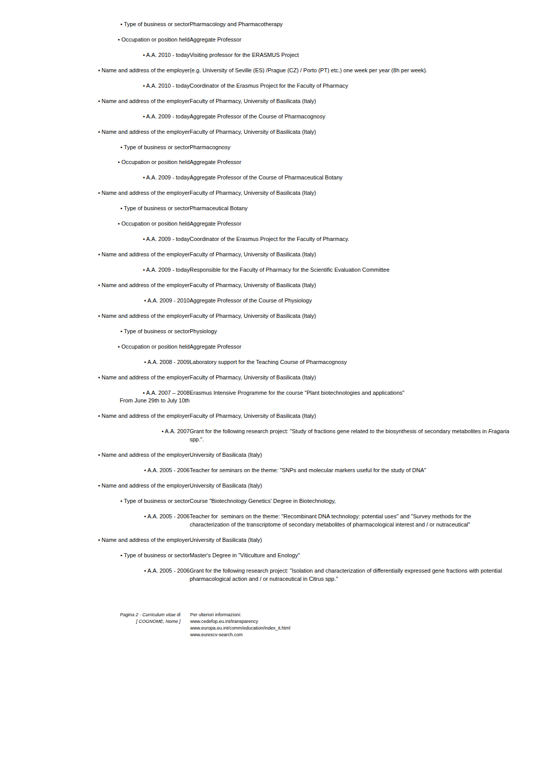| • Type of business or sector | Pharmacology and Pharmacotherapy |
| • Occupation or position held | Aggregate Professor |
| • A.A. 2010 - today | Visiting professor for the ERASMUS Project |
| • Name and address of the employer | (e.g. University of Seville (ES) /Prague (CZ) / Porto (PT) etc.) one week per year (8h per week). |
| • A.A. 2010 - today | Coordinator of the Erasmus Project for the Faculty of Pharmacy |
| • Name and address of the employer | Faculty of Pharmacy, University of Basilicata (Italy) |
| • A.A. 2009 - today | Aggregate Professor of the Course of Pharmacognosy |
| • Name and address of the employer | Faculty of Pharmacy, University of Basilicata (Italy) |
| • Type of business or sector | Pharmacognosy |
| • Occupation or position held | Aggregate Professor |
| • A.A. 2009 - today | Aggregate Professor of the Course of Pharmaceutical Botany |
| • Name and address of the employer | Faculty of Pharmacy, University of Basilicata (Italy) |
| • Type of business or sector | Pharmaceutical Botany |
| • Occupation or position held | Aggregate Professor |
| • A.A. 2009 - today | Coordinator of the Erasmus Project for the Faculty of Pharmacy. |
| • Name and address of the employer | Faculty of Pharmacy, University of Basilicata (Italy) |
| • A.A. 2009 - today | Responsible for the Faculty of Pharmacy for the Scientific Evaluation Committee |
| • Name and address of the employer | Faculty of Pharmacy, University of Basilicata (Italy) |
| • A.A. 2009 - 2010 | Aggregate Professor of the Course of Physiology |
| • Name and address of the employer | Faculty of Pharmacy, University of Basilicata (Italy) |
| • Type of business or sector | Physiology |
| • Occupation or position held | Aggregate Professor |
| • A.A. 2008 - 2009 | Laboratory support for the Teaching Course of Pharmacognosy |
| • Name and address of the employer | Faculty of Pharmacy, University of Basilicata (Italy) |
| • A.A. 2007 – 2008 From June 29th to July 10th | Erasmus Intensive Programme for the course "Plant biotechnologies and applications" |
| • Name and address of the employer | Faculty of Pharmacy, University of Basilicata (Italy) |
| • A.A. 2007 | Grant for the following research project: "Study of fractions gene related to the biosynthesis of secondary metabolites in Fragaria spp.". |
| • Name and address of the employer | University of Basilicata (Italy) |
| • A.A. 2005 - 2006 | Teacher for seminars on the theme: "SNPs and molecular markers useful for the study of DNA" |
| • Name and address of the employer | University of Basilicata (Italy) |
| • Type of business or sector | Course "Biotechnology Genetics' Degree in Biotechnology, |
| • A.A. 2005 - 2006 | Teacher for seminars on the theme: "Recombinant DNA technology: potential uses" and "Survey methods for the characterization of the transcriptome of secondary metabolites of pharmacological interest and / or nutraceutical" |
| • Name and address of the employer | University of Basilicata (Italy) |
| • Type of business or sector | Master's Degree in "Viticulture and Enology" |
| • A.A. 2005 - 2006 | Grant for the following research project: "Isolation and characterization of differentially expressed gene fractions with potential pharmacological action and / or nutraceutical in Citrus spp." |
| Pagina 2 - Curriculum vitae di [ COGNOME, Nome ] | Per ulteriori informazioni: www.cedefop.eu.int/transparency www.europa.eu.int/comm/education/index_it.html www.eurescv-search.com |